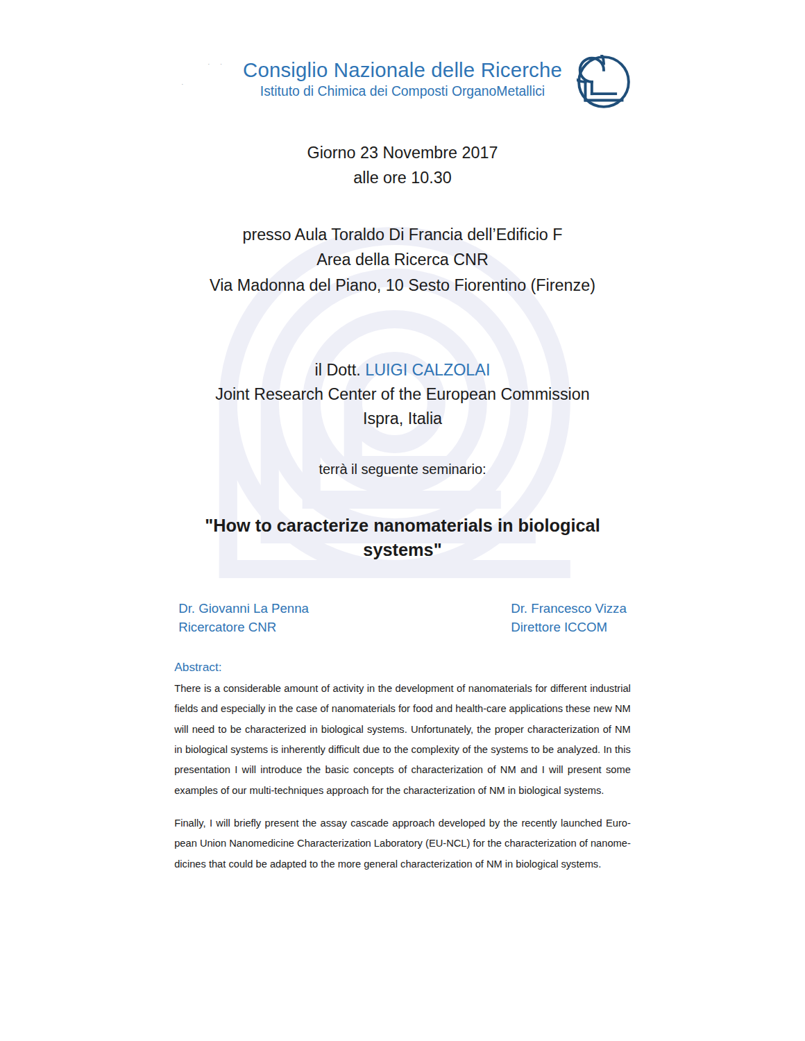· · ·
Consiglio Nazionale delle Ricerche
Istituto di Chimica dei Composti OrganoMetallici
Giorno 23 Novembre 2017
alle ore 10.30
presso Aula Toraldo Di Francia dell’Edificio F
Area della Ricerca CNR
Via Madonna del Piano, 10 Sesto Fiorentino (Firenze)
il Dott. LUIGI CALZOLAI
Joint Research Center of the European Commission
Ispra, Italia
terrà il seguente seminario:
"How to caracterize nanomaterials in biological systems"
Dr. Giovanni La Penna
Ricercatore CNR
Dr. Francesco Vizza
Direttore ICCOM
Abstract:
There is a considerable amount of activity in the development of nanomaterials for different industrial fields and especially in the case of nanomaterials for food and health-care applications these new NM will need to be characterized in biological systems. Unfortunately, the proper characterization of NM in biological systems is inherently difficult due to the complexity of the systems to be analyzed. In this presentation I will introduce the basic concepts of characterization of NM and I will present some examples of our multi-techniques approach for the characterization of NM in biological systems.
Finally, I will briefly present the assay cascade approach developed by the recently launched European Union Nanomedicine Characterization Laboratory (EU-NCL) for the characterization of nanomedicines that could be adapted to the more general characterization of NM in biological systems.